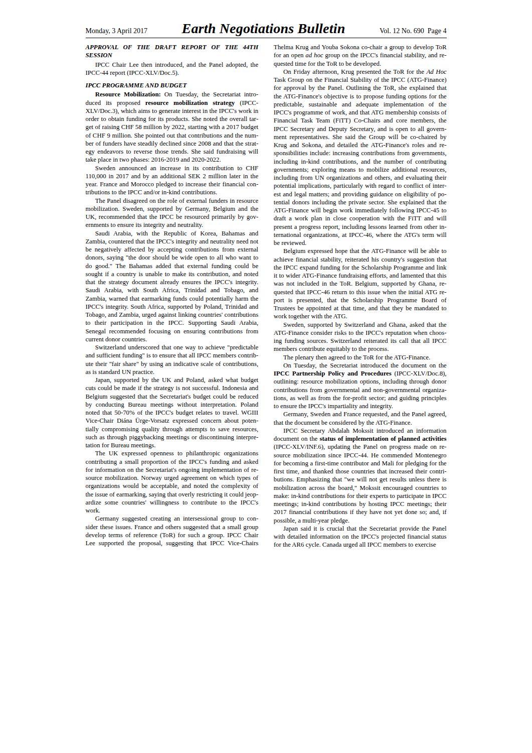Monday, 3 April 2017
Earth Negotiations Bulletin
Vol. 12 No. 690 Page 4
Approval of the Draft Report of the 44th Session
IPCC Chair Lee then introduced, and the Panel adopted, the IPCC-44 report (IPCC-XLV/Doc.5).
IPCC Programme and Budget
Resource Mobilization: On Tuesday, the Secretariat introduced its proposed resource mobilization strategy (IPCC-XLV/Doc.3), which aims to generate interest in the IPCC's work in order to obtain funding for its products. She noted the overall target of raising CHF 58 million by 2022, starting with a 2017 budget of CHF 9 million. She pointed out that contributions and the number of funders have steadily declined since 2008 and that the strategy endeavors to reverse those trends. She said fundraising will take place in two phases: 2016-2019 and 2020-2022.
Sweden announced an increase in its contribution to CHF 110,000 in 2017 and by an additional SEK 2 million later in the year. France and Morocco pledged to increase their financial contributions to the IPCC and/or in-kind contributions.
The Panel disagreed on the role of external funders in resource mobilization. Sweden, supported by Germany, Belgium and the UK, recommended that the IPCC be resourced primarily by governments to ensure its integrity and neutrality.
Saudi Arabia, with the Republic of Korea, Bahamas and Zambia, countered that the IPCC's integrity and neutrality need not be negatively affected by accepting contributions from external donors, saying "the door should be wide open to all who want to do good." The Bahamas added that external funding could be sought if a country is unable to make its contribution, and noted that the strategy document already ensures the IPCC's integrity. Saudi Arabia, with South Africa, Trinidad and Tobago, and Zambia, warned that earmarking funds could potentially harm the IPCC's integrity. South Africa, supported by Poland, Trinidad and Tobago, and Zambia, urged against linking countries' contributions to their participation in the IPCC. Supporting Saudi Arabia, Senegal recommended focusing on ensuring contributions from current donor countries.
Switzerland underscored that one way to achieve "predictable and sufficient funding" is to ensure that all IPCC members contribute their "fair share" by using an indicative scale of contributions, as is standard UN practice.
Japan, supported by the UK and Poland, asked what budget cuts could be made if the strategy is not successful. Indonesia and Belgium suggested that the Secretariat's budget could be reduced by conducting Bureau meetings without interpretation. Poland noted that 50-70% of the IPCC's budget relates to travel. WGIII Vice-Chair Diána Ürge-Vorsatz expressed concern about potentially compromising quality through attempts to save resources, such as through piggybacking meetings or discontinuing interpretation for Bureau meetings.
The UK expressed openness to philanthropic organizations contributing a small proportion of the IPCC's funding and asked for information on the Secretariat's ongoing implementation of resource mobilization. Norway urged agreement on which types of organizations would be acceptable, and noted the complexity of the issue of earmarking, saying that overly restricting it could jeopardize some countries' willingness to contribute to the IPCC's work.
Germany suggested creating an intersessional group to consider these issues. France and others suggested that a small group develop terms of reference (ToR) for such a group. IPCC Chair Lee supported the proposal, suggesting that IPCC Vice-Chairs Thelma Krug and Youba Sokona co-chair a group to develop ToR for an open ad hoc group on the IPCC's financial stability, and requested time for the ToR to be developed.
On Friday afternoon, Krug presented the ToR for the Ad Hoc Task Group on the Financial Stability of the IPCC (ATG-Finance) for approval by the Panel. Outlining the ToR, she explained that the ATG-Finance's objective is to propose funding options for the predictable, sustainable and adequate implementation of the IPCC's programme of work, and that ATG membership consists of Financial Task Team (FiTT) Co-Chairs and core members, the IPCC Secretary and Deputy Secretary, and is open to all government representatives. She said the Group will be co-chaired by Krug and Sokona, and detailed the ATG-Finance's roles and responsibilities include: increasing contributions from governments, including in-kind contributions, and the number of contributing governments; exploring means to mobilize additional resources, including from UN organizations and others, and evaluating their potential implications, particularly with regard to conflict of interest and legal matters; and providing guidance on eligibility of potential donors including the private sector. She explained that the ATG-Finance will begin work immediately following IPCC-45 to draft a work plan in close cooperation with the FiTT and will present a progress report, including lessons learned from other international organizations, at IPCC-46, where the ATG's term will be reviewed.
Belgium expressed hope that the ATG-Finance will be able to achieve financial stability, reiterated his country's suggestion that the IPCC expand funding for the Scholarship Programme and link it to wider ATG-Finance fundraising efforts, and lamented that this was not included in the ToR. Belgium, supported by Ghana, requested that IPCC-46 return to this issue when the initial ATG report is presented, that the Scholarship Programme Board of Trustees be appointed at that time, and that they be mandated to work together with the ATG.
Sweden, supported by Switzerland and Ghana, asked that the ATG-Finance consider risks to the IPCC's reputation when choosing funding sources. Switzerland reiterated its call that all IPCC members contribute equitably to the process.
The plenary then agreed to the ToR for the ATG-Finance.
On Tuesday, the Secretariat introduced the document on the IPCC Partnership Policy and Procedures (IPCC-XLV/Doc.8), outlining: resource mobilization options, including through donor contributions from governmental and non-governmental organizations, as well as from the for-profit sector; and guiding principles to ensure the IPCC's impartiality and integrity.
Germany, Sweden and France requested, and the Panel agreed, that the document be considered by the ATG-Finance.
IPCC Secretary Abdalah Mokssit introduced an information document on the status of implementation of planned activities (IPCC-XLV/INF.6), updating the Panel on progress made on resource mobilization since IPCC-44. He commended Montenegro for becoming a first-time contributor and Mali for pledging for the first time, and thanked those countries that increased their contributions. Emphasizing that "we will not get results unless there is mobilization across the board," Mokssit encouraged countries to make: in-kind contributions for their experts to participate in IPCC meetings; in-kind contributions by hosting IPCC meetings; their 2017 financial contributions if they have not yet done so; and, if possible, a multi-year pledge.
Japan said it is crucial that the Secretariat provide the Panel with detailed information on the IPCC's projected financial status for the AR6 cycle. Canada urged all IPCC members to exercise